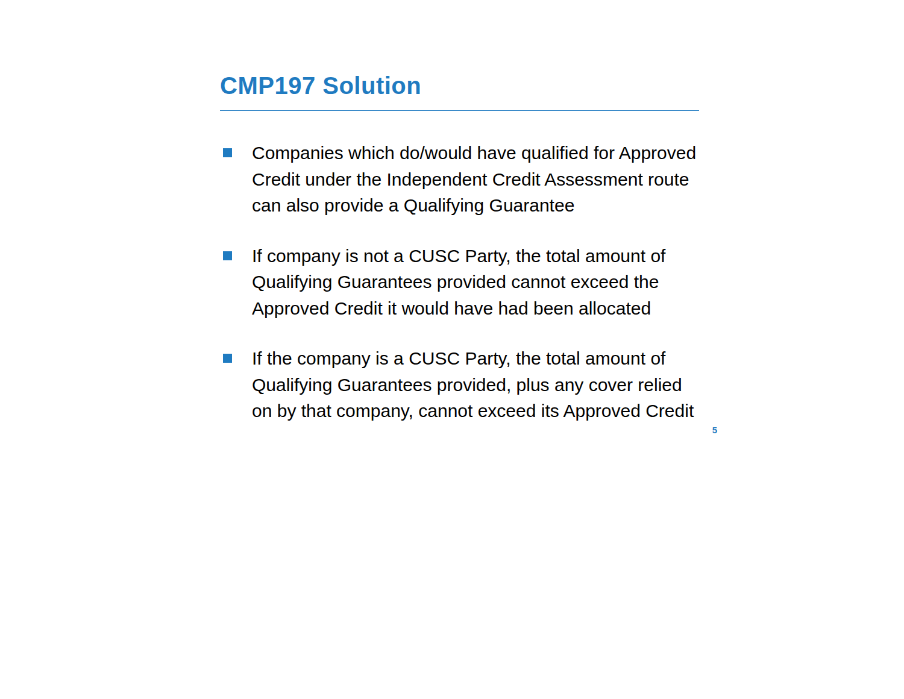CMP197 Solution
Companies which do/would have qualified for Approved Credit under the Independent Credit Assessment route can also provide a Qualifying Guarantee
If company is not a CUSC Party, the total amount of Qualifying Guarantees provided cannot exceed the Approved Credit it would have had been allocated
If the company is a CUSC Party, the total amount of Qualifying Guarantees provided, plus any cover relied on by that company, cannot exceed its Approved Credit
5